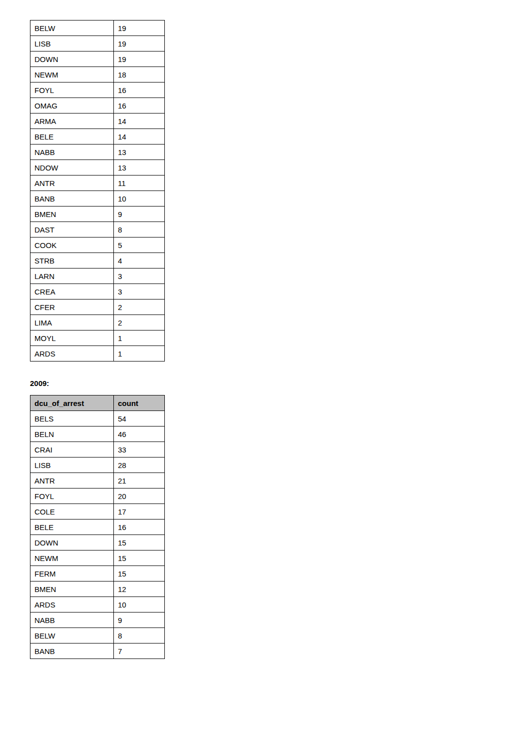| BELW | 19 |
| LISB | 19 |
| DOWN | 19 |
| NEWM | 18 |
| FOYL | 16 |
| OMAG | 16 |
| ARMA | 14 |
| BELE | 14 |
| NABB | 13 |
| NDOW | 13 |
| ANTR | 11 |
| BANB | 10 |
| BMEN | 9 |
| DAST | 8 |
| COOK | 5 |
| STRB | 4 |
| LARN | 3 |
| CREA | 3 |
| CFER | 2 |
| LIMA | 2 |
| MOYL | 1 |
| ARDS | 1 |
2009:
| dcu_of_arrest | count |
| --- | --- |
| BELS | 54 |
| BELN | 46 |
| CRAI | 33 |
| LISB | 28 |
| ANTR | 21 |
| FOYL | 20 |
| COLE | 17 |
| BELE | 16 |
| DOWN | 15 |
| NEWM | 15 |
| FERM | 15 |
| BMEN | 12 |
| ARDS | 10 |
| NABB | 9 |
| BELW | 8 |
| BANB | 7 |